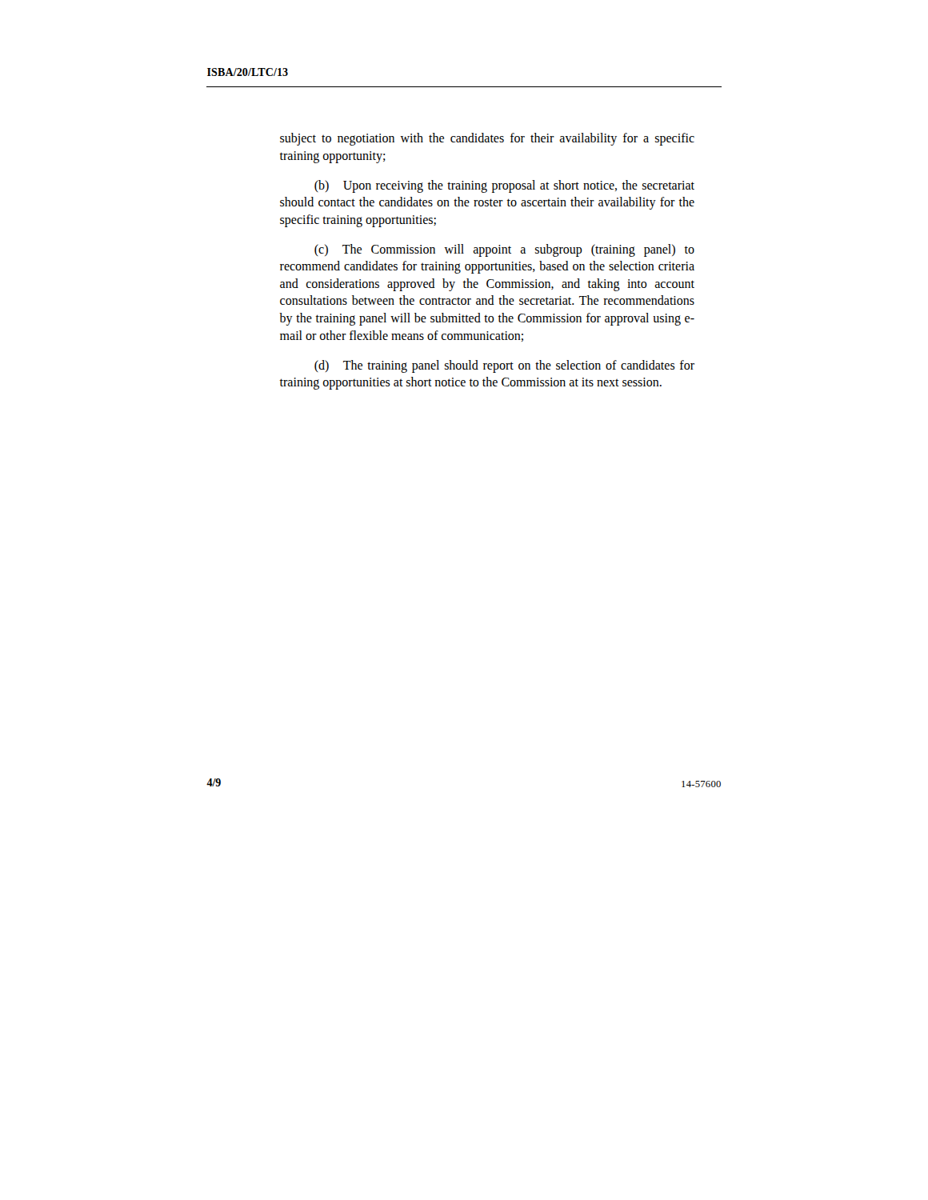ISBA/20/LTC/13
subject to negotiation with the candidates for their availability for a specific training opportunity;
(b) Upon receiving the training proposal at short notice, the secretariat should contact the candidates on the roster to ascertain their availability for the specific training opportunities;
(c) The Commission will appoint a subgroup (training panel) to recommend candidates for training opportunities, based on the selection criteria and considerations approved by the Commission, and taking into account consultations between the contractor and the secretariat. The recommendations by the training panel will be submitted to the Commission for approval using e-mail or other flexible means of communication;
(d) The training panel should report on the selection of candidates for training opportunities at short notice to the Commission at its next session.
4/9
14-57600